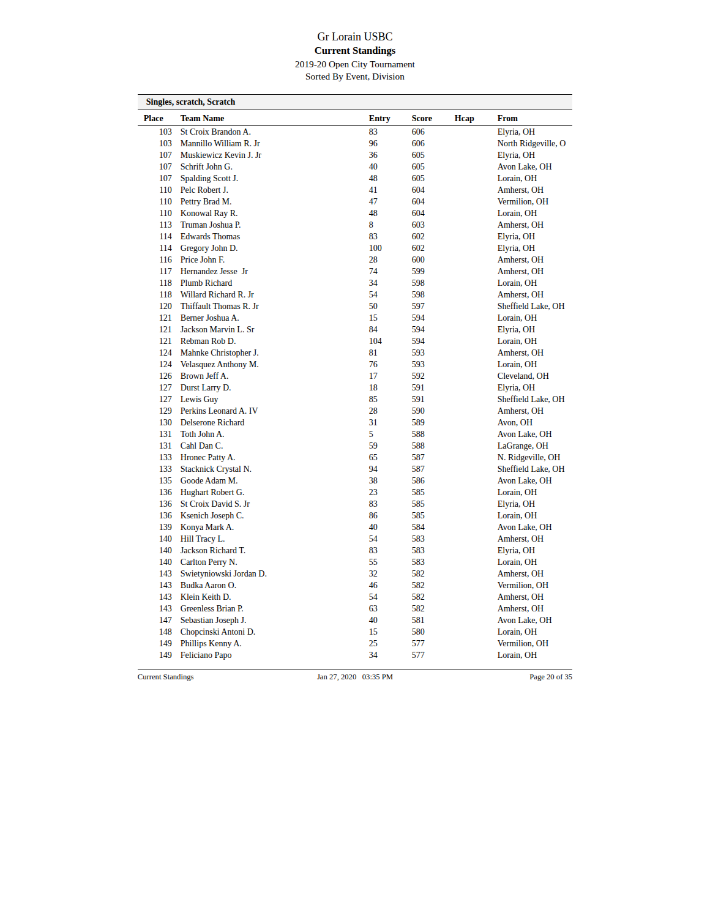Gr Lorain USBC
Current Standings
2019-20 Open City Tournament
Sorted By Event, Division
Singles, scratch, Scratch
| Place | Team Name | Entry | Score | Hcap | From |
| --- | --- | --- | --- | --- | --- |
| 103 | St Croix Brandon A. | 83 | 606 | | Elyria, OH |
| 103 | Mannillo William R. Jr | 96 | 606 | | North Ridgeville, O |
| 107 | Muskiewicz Kevin J. Jr | 36 | 605 | | Elyria, OH |
| 107 | Schrift John G. | 40 | 605 | | Avon Lake, OH |
| 107 | Spalding Scott J. | 48 | 605 | | Lorain, OH |
| 110 | Pelc Robert J. | 41 | 604 | | Amherst, OH |
| 110 | Pettry Brad M. | 47 | 604 | | Vermilion, OH |
| 110 | Konowal Ray R. | 48 | 604 | | Lorain, OH |
| 113 | Truman Joshua P. | 8 | 603 | | Amherst, OH |
| 114 | Edwards Thomas | 83 | 602 | | Elyria, OH |
| 114 | Gregory John D. | 100 | 602 | | Elyria, OH |
| 116 | Price John F. | 28 | 600 | | Amherst, OH |
| 117 | Hernandez Jesse Jr | 74 | 599 | | Amherst, OH |
| 118 | Plumb Richard | 34 | 598 | | Lorain, OH |
| 118 | Willard Richard R. Jr | 54 | 598 | | Amherst, OH |
| 120 | Thiffault Thomas R. Jr | 50 | 597 | | Sheffield Lake, OH |
| 121 | Berner Joshua A. | 15 | 594 | | Lorain, OH |
| 121 | Jackson Marvin L. Sr | 84 | 594 | | Elyria, OH |
| 121 | Rebman Rob D. | 104 | 594 | | Lorain, OH |
| 124 | Mahnke Christopher J. | 81 | 593 | | Amherst, OH |
| 124 | Velasquez Anthony M. | 76 | 593 | | Lorain, OH |
| 126 | Brown Jeff A. | 17 | 592 | | Cleveland, OH |
| 127 | Durst Larry D. | 18 | 591 | | Elyria, OH |
| 127 | Lewis Guy | 85 | 591 | | Sheffield Lake, OH |
| 129 | Perkins Leonard A. IV | 28 | 590 | | Amherst, OH |
| 130 | Delserone Richard | 31 | 589 | | Avon, OH |
| 131 | Toth John A. | 5 | 588 | | Avon Lake, OH |
| 131 | Cahl Dan C. | 59 | 588 | | LaGrange, OH |
| 133 | Hronec Patty A. | 65 | 587 | | N. Ridgeville, OH |
| 133 | Stacknick Crystal N. | 94 | 587 | | Sheffield Lake, OH |
| 135 | Goode Adam M. | 38 | 586 | | Avon Lake, OH |
| 136 | Hughart Robert G. | 23 | 585 | | Lorain, OH |
| 136 | St Croix David S. Jr | 83 | 585 | | Elyria, OH |
| 136 | Ksenich Joseph C. | 86 | 585 | | Lorain, OH |
| 139 | Konya Mark A. | 40 | 584 | | Avon Lake, OH |
| 140 | Hill Tracy L. | 54 | 583 | | Amherst, OH |
| 140 | Jackson Richard T. | 83 | 583 | | Elyria, OH |
| 140 | Carlton Perry N. | 55 | 583 | | Lorain, OH |
| 143 | Swietyniowski Jordan D. | 32 | 582 | | Amherst, OH |
| 143 | Budka Aaron O. | 46 | 582 | | Vermilion, OH |
| 143 | Klein Keith D. | 54 | 582 | | Amherst, OH |
| 143 | Greenless Brian P. | 63 | 582 | | Amherst, OH |
| 147 | Sebastian Joseph J. | 40 | 581 | | Avon Lake, OH |
| 148 | Chopcinski Antoni D. | 15 | 580 | | Lorain, OH |
| 149 | Phillips Kenny A. | 25 | 577 | | Vermilion, OH |
| 149 | Feliciano Papo | 34 | 577 | | Lorain, OH |
Current Standings
Jan 27, 2020 03:35 PM
Page 20 of 35